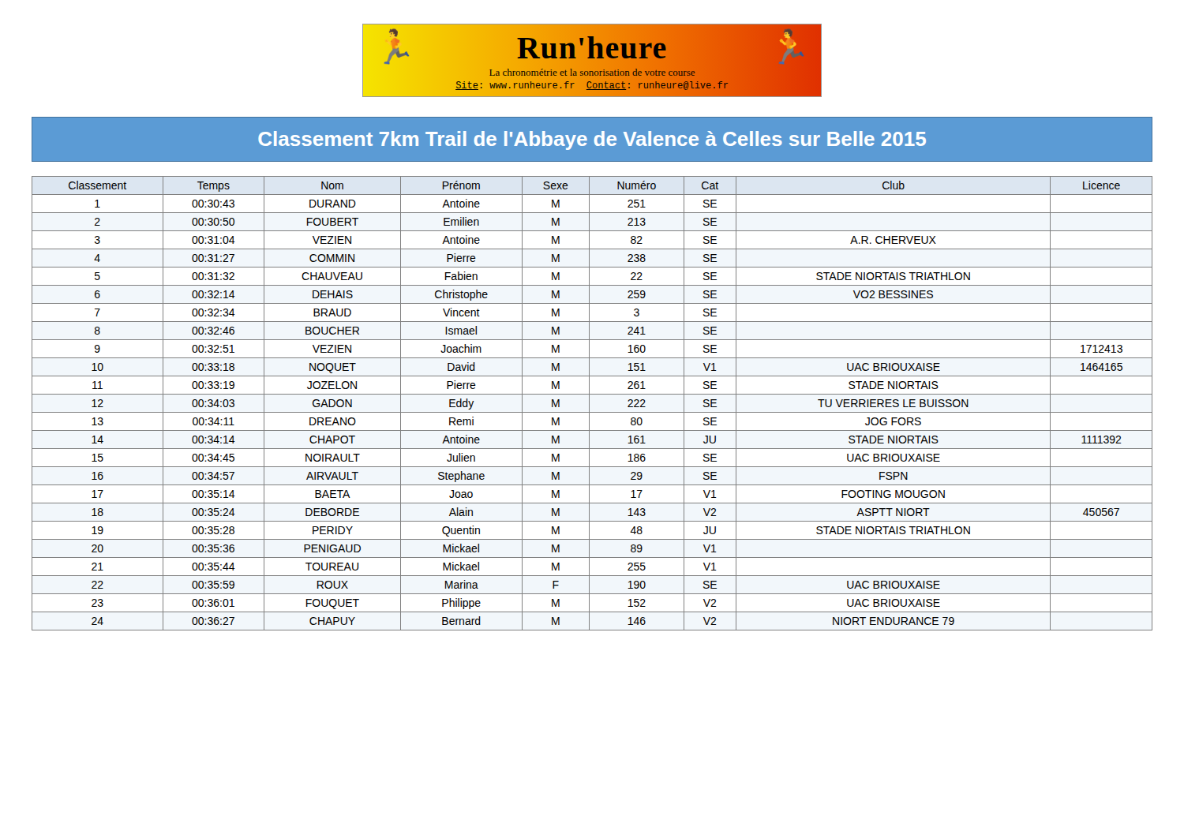🏃 🏃
Run'heure
La chronométrie et la sonorisation de votre course
Site: www.runheure.fr Contact: runheure@live.fr
Classement 7km Trail de l'Abbaye de Valence à Celles sur Belle 2015
| Classement | Temps | Nom | Prénom | Sexe | Numéro | Cat | Club | Licence |
| --- | --- | --- | --- | --- | --- | --- | --- | --- |
| 1 | 00:30:43 | DURAND | Antoine | M | 251 | SE | | |
| 2 | 00:30:50 | FOUBERT | Emilien | M | 213 | SE | | |
| 3 | 00:31:04 | VEZIEN | Antoine | M | 82 | SE | A.R. CHERVEUX | |
| 4 | 00:31:27 | COMMIN | Pierre | M | 238 | SE | | |
| 5 | 00:31:32 | CHAUVEAU | Fabien | M | 22 | SE | STADE NIORTAIS TRIATHLON | |
| 6 | 00:32:14 | DEHAIS | Christophe | M | 259 | SE | VO2 BESSINES | |
| 7 | 00:32:34 | BRAUD | Vincent | M | 3 | SE | | |
| 8 | 00:32:46 | BOUCHER | Ismael | M | 241 | SE | | |
| 9 | 00:32:51 | VEZIEN | Joachim | M | 160 | SE | | 1712413 |
| 10 | 00:33:18 | NOQUET | David | M | 151 | V1 | UAC BRIOUXAISE | 1464165 |
| 11 | 00:33:19 | JOZELON | Pierre | M | 261 | SE | STADE NIORTAIS | |
| 12 | 00:34:03 | GADON | Eddy | M | 222 | SE | TU VERRIERES LE BUISSON | |
| 13 | 00:34:11 | DREANO | Remi | M | 80 | SE | JOG FORS | |
| 14 | 00:34:14 | CHAPOT | Antoine | M | 161 | JU | STADE NIORTAIS | 1111392 |
| 15 | 00:34:45 | NOIRAULT | Julien | M | 186 | SE | UAC BRIOUXAISE | |
| 16 | 00:34:57 | AIRVAULT | Stephane | M | 29 | SE | FSPN | |
| 17 | 00:35:14 | BAETA | Joao | M | 17 | V1 | FOOTING MOUGON | |
| 18 | 00:35:24 | DEBORDE | Alain | M | 143 | V2 | ASPTT NIORT | 450567 |
| 19 | 00:35:28 | PERIDY | Quentin | M | 48 | JU | STADE NIORTAIS TRIATHLON | |
| 20 | 00:35:36 | PENIGAUD | Mickael | M | 89 | V1 | | |
| 21 | 00:35:44 | TOUREAU | Mickael | M | 255 | V1 | | |
| 22 | 00:35:59 | ROUX | Marina | F | 190 | SE | UAC BRIOUXAISE | |
| 23 | 00:36:01 | FOUQUET | Philippe | M | 152 | V2 | UAC BRIOUXAISE | |
| 24 | 00:36:27 | CHAPUY | Bernard | M | 146 | V2 | NIORT ENDURANCE 79 | |